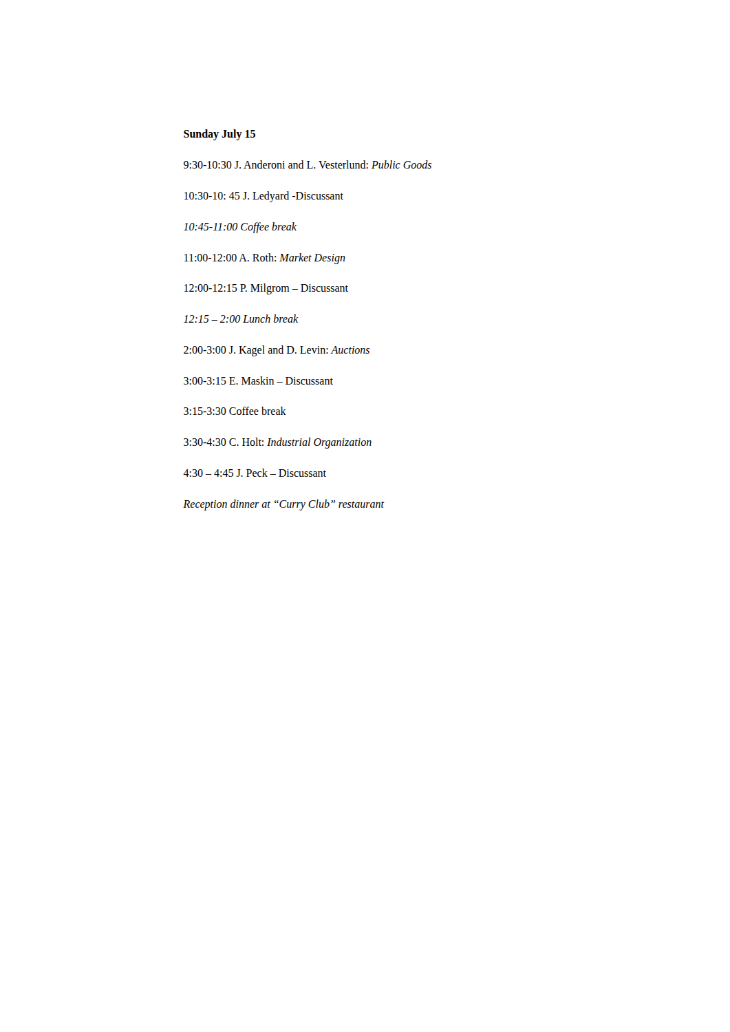Sunday July 15
9:30-10:30 J. Anderoni and L. Vesterlund: Public Goods
10:30-10: 45 J. Ledyard -Discussant
10:45-11:00 Coffee break
11:00-12:00 A. Roth: Market Design
12:00-12:15 P. Milgrom – Discussant
12:15 – 2:00 Lunch break
2:00-3:00 J. Kagel and D. Levin: Auctions
3:00-3:15 E. Maskin – Discussant
3:15-3:30 Coffee break
3:30-4:30 C. Holt: Industrial Organization
4:30 – 4:45 J. Peck – Discussant
Reception dinner at “Curry Club” restaurant